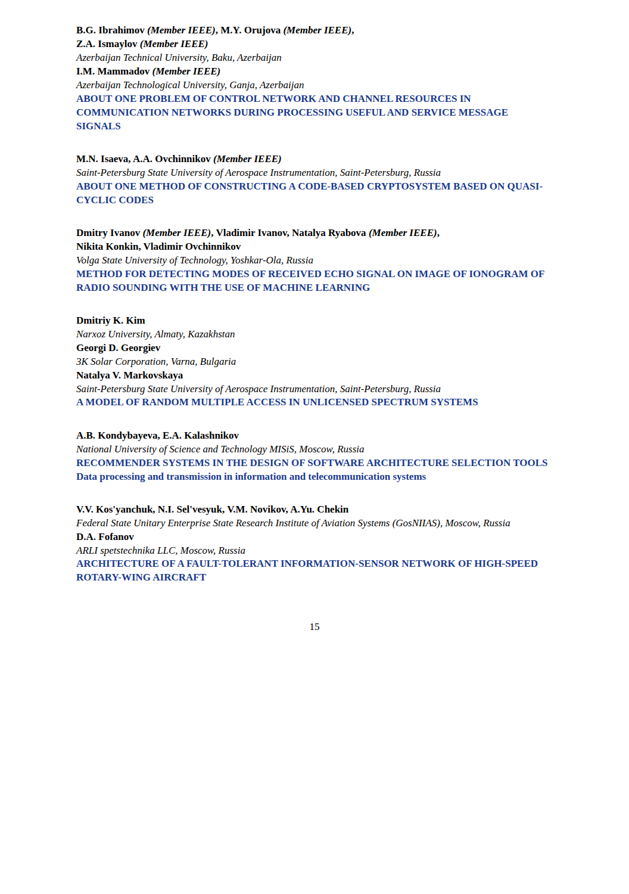B.G. Ibrahimov (Member IEEE), M.Y. Orujova (Member IEEE),
Z.A. Ismaylov (Member IEEE)
Azerbaijan Technical University, Baku, Azerbaijan
I.M. Mammadov (Member IEEE)
Azerbaijan Technological University, Ganja, Azerbaijan
About one problem of control network and channel resources in communication networks during processing useful and service message signals
M.N. Isaeva, A.A. Ovchinnikov (Member IEEE)
Saint-Petersburg State University of Aerospace Instrumentation, Saint-Petersburg, Russia
About one method of constructing a code-based cryptosystem based on quasi-cyclic codes
Dmitry Ivanov (Member IEEE), Vladimir Ivanov, Natalya Ryabova (Member IEEE),
Nikita Konkin, Vladimir Ovchinnikov
Volga State University of Technology, Yoshkar-Ola, Russia
Method for detecting modes of received echo signal on image of ionogram of radio sounding with the use of machine learning
Dmitriy K. Kim
Narxoz University, Almaty, Kazakhstan
Georgi D. Georgiev
3K Solar Corporation, Varna, Bulgaria
Natalya V. Markovskaya
Saint-Petersburg State University of Aerospace Instrumentation, Saint-Petersburg, Russia
A model of random multiple access in unlicensed spectrum systems
A.B. Kondybayeva, E.A. Kalashnikov
National University of Science and Technology MISiS, Moscow, Russia
Recommender systems in the design of software architecture selection tools
Data processing and transmission in information and telecommunication systems
V.V. Kos'yanchuk, N.I. Sel'vesyuk, V.M. Novikov, A.Yu. Chekin
Federal State Unitary Enterprise State Research Institute of Aviation Systems (GosNIIAS), Moscow, Russia
D.A. Fofanov
ARLI spetstechnika LLC, Moscow, Russia
Architecture of a fault-tolerant information-sensor network of high-speed rotary-wing aircraft
15